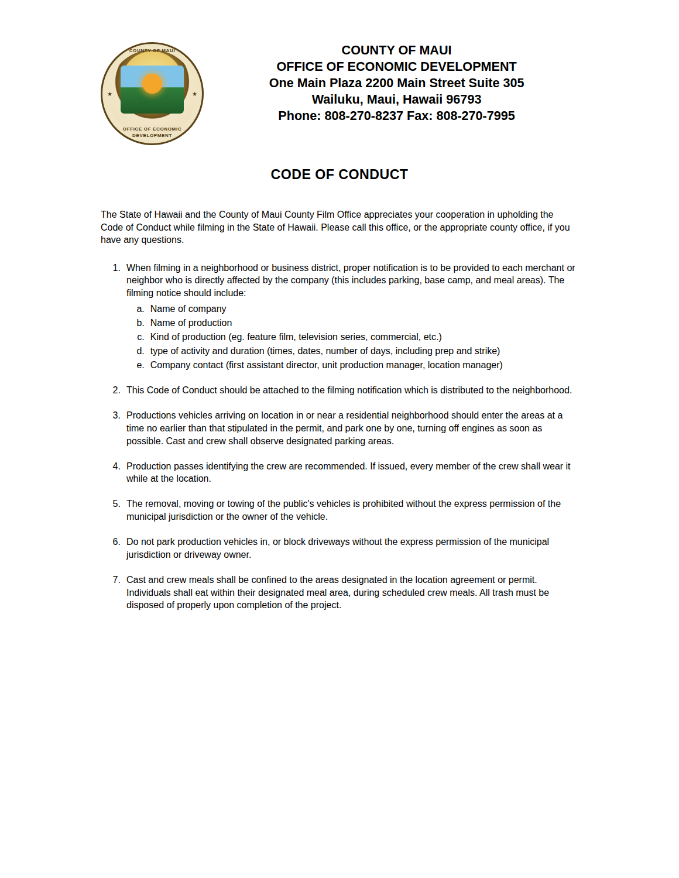County of Maui ★★ Office of Economic Development
COUNTY OF MAUI
OFFICE OF ECONOMIC DEVELOPMENT
One Main Plaza 2200 Main Street Suite 305
Wailuku, Maui, Hawaii 96793
Phone: 808-270-8237 Fax: 808-270-7995
CODE OF CONDUCT
The State of Hawaii and the County of Maui County Film Office appreciates your cooperation in upholding the Code of Conduct while filming in the State of Hawaii. Please call this office, or the appropriate county office, if you have any questions.
When filming in a neighborhood or business district, proper notification is to be provided to each merchant or neighbor who is directly affected by the company (this includes parking, base camp, and meal areas). The filming notice should include:
Name of company
Name of production
Kind of production (eg. feature film, television series, commercial, etc.)
type of activity and duration (times, dates, number of days, including prep and strike)
Company contact (first assistant director, unit production manager, location manager)
This Code of Conduct should be attached to the filming notification which is distributed to the neighborhood.
Productions vehicles arriving on location in or near a residential neighborhood should enter the areas at a time no earlier than that stipulated in the permit, and park one by one, turning off engines as soon as possible. Cast and crew shall observe designated parking areas.
Production passes identifying the crew are recommended. If issued, every member of the crew shall wear it while at the location.
The removal, moving or towing of the public's vehicles is prohibited without the express permission of the municipal jurisdiction or the owner of the vehicle.
Do not park production vehicles in, or block driveways without the express permission of the municipal jurisdiction or driveway owner.
Cast and crew meals shall be confined to the areas designated in the location agreement or permit. Individuals shall eat within their designated meal area, during scheduled crew meals. All trash must be disposed of properly upon completion of the project.